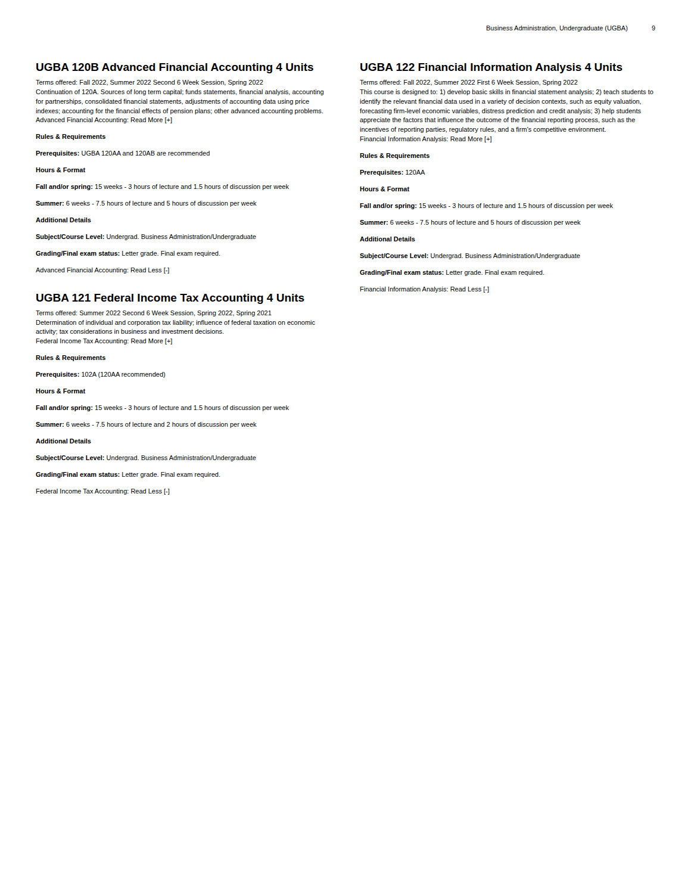Business Administration, Undergraduate (UGBA)9
UGBA 120B Advanced Financial Accounting 4 Units
Terms offered: Fall 2022, Summer 2022 Second 6 Week Session, Spring 2022
Continuation of 120A. Sources of long term capital; funds statements, financial analysis, accounting for partnerships, consolidated financial statements, adjustments of accounting data using price indexes; accounting for the financial effects of pension plans; other advanced accounting problems.
Advanced Financial Accounting: Read More [+]
Rules & Requirements
Prerequisites: UGBA 120AA and 120AB are recommended
Hours & Format
Fall and/or spring: 15 weeks - 3 hours of lecture and 1.5 hours of discussion per week
Summer: 6 weeks - 7.5 hours of lecture and 5 hours of discussion per week
Additional Details
Subject/Course Level: Undergrad. Business Administration/Undergraduate
Grading/Final exam status: Letter grade. Final exam required.
Advanced Financial Accounting: Read Less [-]
UGBA 121 Federal Income Tax Accounting 4 Units
Terms offered: Summer 2022 Second 6 Week Session, Spring 2022, Spring 2021
Determination of individual and corporation tax liability; influence of federal taxation on economic activity; tax considerations in business and investment decisions.
Federal Income Tax Accounting: Read More [+]
Rules & Requirements
Prerequisites: 102A (120AA recommended)
Hours & Format
Fall and/or spring: 15 weeks - 3 hours of lecture and 1.5 hours of discussion per week
Summer: 6 weeks - 7.5 hours of lecture and 2 hours of discussion per week
Additional Details
Subject/Course Level: Undergrad. Business Administration/Undergraduate
Grading/Final exam status: Letter grade. Final exam required.
Federal Income Tax Accounting: Read Less [-]
UGBA 122 Financial Information Analysis 4 Units
Terms offered: Fall 2022, Summer 2022 First 6 Week Session, Spring 2022
This course is designed to: 1) develop basic skills in financial statement analysis; 2) teach students to identify the relevant financial data used in a variety of decision contexts, such as equity valuation, forecasting firm-level economic variables, distress prediction and credit analysis; 3) help students appreciate the factors that influence the outcome of the financial reporting process, such as the incentives of reporting parties, regulatory rules, and a firm's competitive environment.
Financial Information Analysis: Read More [+]
Rules & Requirements
Prerequisites: 120AA
Hours & Format
Fall and/or spring: 15 weeks - 3 hours of lecture and 1.5 hours of discussion per week
Summer: 6 weeks - 7.5 hours of lecture and 5 hours of discussion per week
Additional Details
Subject/Course Level: Undergrad. Business Administration/Undergraduate
Grading/Final exam status: Letter grade. Final exam required.
Financial Information Analysis: Read Less [-]